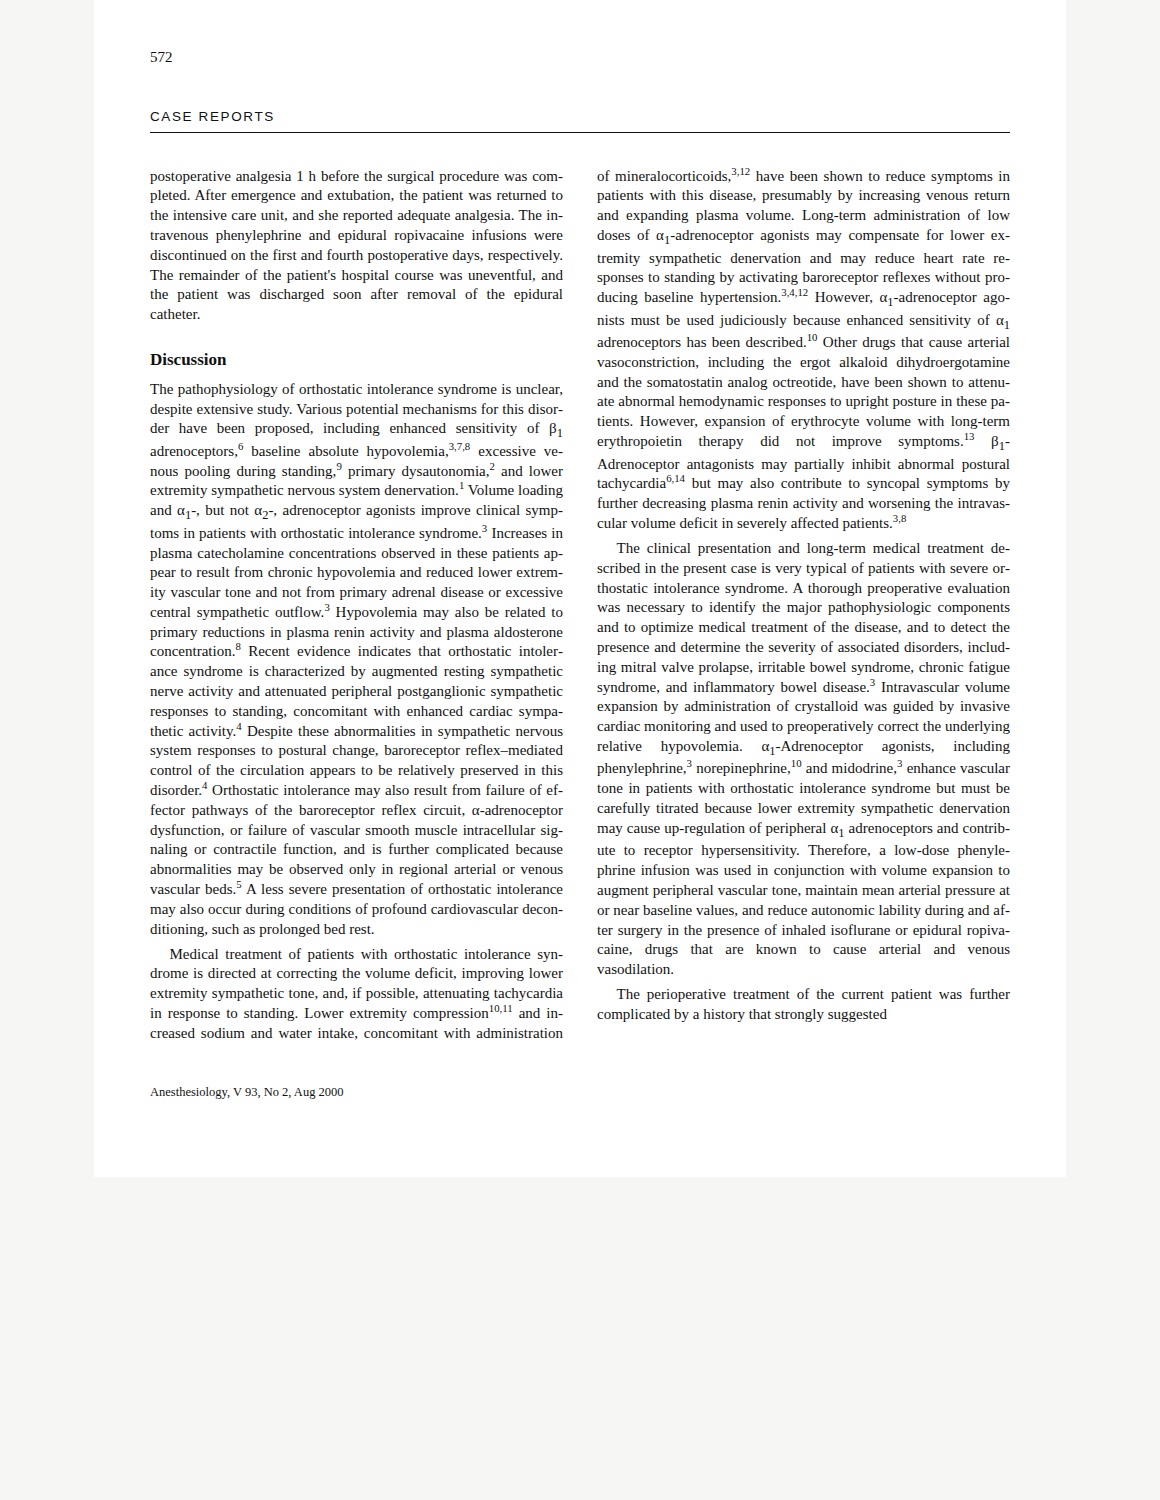572
CASE REPORTS
postoperative analgesia 1 h before the surgical procedure was completed. After emergence and extubation, the patient was returned to the intensive care unit, and she reported adequate analgesia. The intravenous phenylephrine and epidural ropivacaine infusions were discontinued on the first and fourth postoperative days, respectively. The remainder of the patient's hospital course was uneventful, and the patient was discharged soon after removal of the epidural catheter.
Discussion
The pathophysiology of orthostatic intolerance syndrome is unclear, despite extensive study. Various potential mechanisms for this disorder have been proposed, including enhanced sensitivity of β1 adrenoceptors,6 baseline absolute hypovolemia,3,7,8 excessive venous pooling during standing,9 primary dysautonomia,2 and lower extremity sympathetic nervous system denervation.1 Volume loading and α1-, but not α2-, adrenoceptor agonists improve clinical symptoms in patients with orthostatic intolerance syndrome.3 Increases in plasma catecholamine concentrations observed in these patients appear to result from chronic hypovolemia and reduced lower extremity vascular tone and not from primary adrenal disease or excessive central sympathetic outflow.3 Hypovolemia may also be related to primary reductions in plasma renin activity and plasma aldosterone concentration.8 Recent evidence indicates that orthostatic intolerance syndrome is characterized by augmented resting sympathetic nerve activity and attenuated peripheral postganglionic sympathetic responses to standing, concomitant with enhanced cardiac sympathetic activity.4 Despite these abnormalities in sympathetic nervous system responses to postural change, baroreceptor reflex–mediated control of the circulation appears to be relatively preserved in this disorder.4 Orthostatic intolerance may also result from failure of effector pathways of the baroreceptor reflex circuit, α-adrenoceptor dysfunction, or failure of vascular smooth muscle intracellular signaling or contractile function, and is further complicated because abnormalities may be observed only in regional arterial or venous vascular beds.5 A less severe presentation of orthostatic intolerance may also occur during conditions of profound cardiovascular deconditioning, such as prolonged bed rest.
Medical treatment of patients with orthostatic intolerance syndrome is directed at correcting the volume deficit, improving lower extremity sympathetic tone, and, if possible, attenuating tachycardia in response to standing. Lower extremity compression10,11 and increased sodium and water intake, concomitant with administration of mineralocorticoids,3,12 have been shown to reduce symptoms in patients with this disease, presumably by increasing venous return and expanding plasma volume. Long-term administration of low doses of α1-adrenoceptor agonists may compensate for lower extremity sympathetic denervation and may reduce heart rate responses to standing by activating baroreceptor reflexes without producing baseline hypertension.3,4,12 However, α1-adrenoceptor agonists must be used judiciously because enhanced sensitivity of α1 adrenoceptors has been described.10 Other drugs that cause arterial vasoconstriction, including the ergot alkaloid dihydroergotamine and the somatostatin analog octreotide, have been shown to attenuate abnormal hemodynamic responses to upright posture in these patients. However, expansion of erythrocyte volume with long-term erythropoietin therapy did not improve symptoms.13 β1-Adrenoceptor antagonists may partially inhibit abnormal postural tachycardia6,14 but may also contribute to syncopal symptoms by further decreasing plasma renin activity and worsening the intravascular volume deficit in severely affected patients.3,8
The clinical presentation and long-term medical treatment described in the present case is very typical of patients with severe orthostatic intolerance syndrome. A thorough preoperative evaluation was necessary to identify the major pathophysiologic components and to optimize medical treatment of the disease, and to detect the presence and determine the severity of associated disorders, including mitral valve prolapse, irritable bowel syndrome, chronic fatigue syndrome, and inflammatory bowel disease.3 Intravascular volume expansion by administration of crystalloid was guided by invasive cardiac monitoring and used to preoperatively correct the underlying relative hypovolemia. α1-Adrenoceptor agonists, including phenylephrine,3 norepinephrine,10 and midodrine,3 enhance vascular tone in patients with orthostatic intolerance syndrome but must be carefully titrated because lower extremity sympathetic denervation may cause up-regulation of peripheral α1 adrenoceptors and contribute to receptor hypersensitivity. Therefore, a low-dose phenylephrine infusion was used in conjunction with volume expansion to augment peripheral vascular tone, maintain mean arterial pressure at or near baseline values, and reduce autonomic lability during and after surgery in the presence of inhaled isoflurane or epidural ropivacaine, drugs that are known to cause arterial and venous vasodilation.
The perioperative treatment of the current patient was further complicated by a history that strongly suggested
Anesthesiology, V 93, No 2, Aug 2000